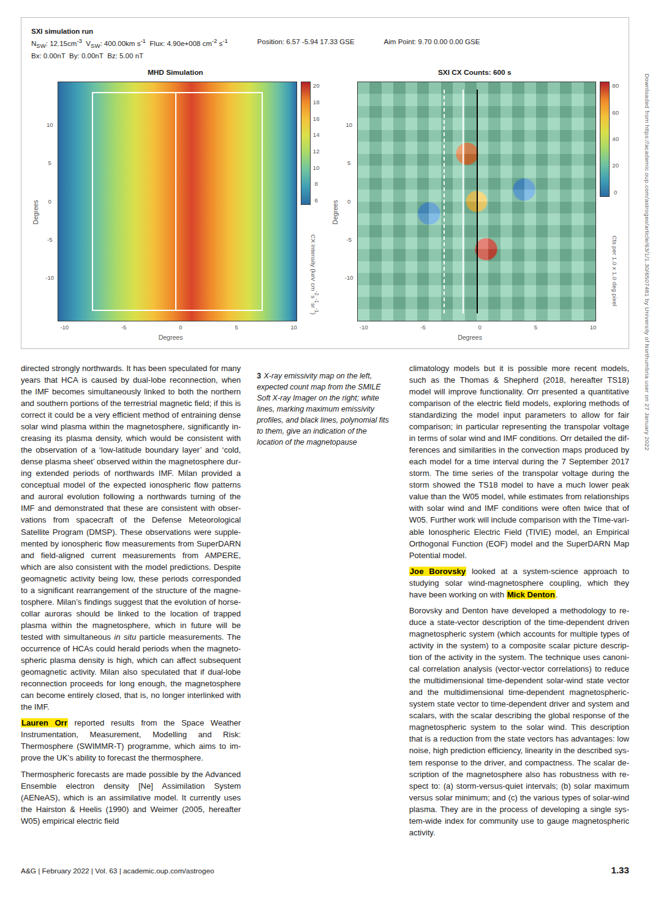Downloaded from https://academic.oup.com/astrogeo/article/63/1/1.30/6507481 by University of Northumbria user on 27 January 2022
SXI simulation run
NSW: 12.15cm-3 VSW: 400.00km s-1 Flux: 4.90e+008 cm-2 s-1 Position: 6.57 -5.94 17.33 GSE Aim Point: 9.70 0.00 0.00 GSE
Bx: 0.00nT By: 0.00nT Bz: 5.00 nT
MHD Simulation
Degrees
1050-5-10
-10-50510
Degrees
20181614121086
CX Intensity (keV cm-2s-1sr-1)
SXI CX Counts: 600 s
Degrees
1050-5-10
-10-50510
Degrees
806040200
Cts per 1.0 x 1.0 deg pixel
directed strongly northwards. It has been speculated for many years that HCA is caused by dual-lobe reconnection, when the IMF becomes simultaneously linked to both the northern and southern portions of the terrestrial magnetic field; if this is correct it could be a very efficient method of entraining dense solar wind plasma within the magnetosphere, significantly increasing its plasma density, which would be consistent with the observation of a ‘low-latitude boundary layer’ and ‘cold, dense plasma sheet’ observed within the magnetosphere during extended periods of northwards IMF. Milan provided a conceptual model of the expected ionospheric flow patterns and auroral evolution following a northwards turning of the IMF and demonstrated that these are consistent with observations from spacecraft of the Defense Meteorological Satellite Program (DMSP). These observations were supplemented by ionospheric flow measurements from SuperDARN and field-aligned current measurements from AMPERE, which are also consistent with the model predictions. Despite geomagnetic activity being low, these periods corresponded to a significant rearrangement of the structure of the magnetosphere. Milan’s findings suggest that the evolution of horse-collar auroras should be linked to the location of trapped plasma within the magnetosphere, which in future will be tested with simultaneous in situ particle measurements. The occurrence of HCAs could herald periods when the magnetospheric plasma density is high, which can affect subsequent geomagnetic activity. Milan also speculated that if dual-lobe reconnection proceeds for long enough, the magnetosphere can become entirely closed, that is, no longer interlinked with the IMF.
Lauren Orr reported results from the Space Weather Instrumentation, Measurement, Modelling and Risk: Thermosphere (SWIMMR-T) programme, which aims to improve the UK’s ability to forecast the thermosphere.
Thermospheric forecasts are made possible by the Advanced Ensemble electron density [Ne] Assimilation System (AENeAS), which is an assimilative model. It currently uses the Hairston & Heelis (1990) and Weimer (2005, hereafter W05) empirical electric field
3 X-ray emissivity map on the left, expected count map from the SMILE Soft X-ray Imager on the right; white lines, marking maximum emissivity profiles, and black lines, polynomial fits to them, give an indication of the location of the magnetopause
climatology models but it is possible more recent models, such as the Thomas & Shepherd (2018, hereafter TS18) model will improve functionality. Orr presented a quantitative comparison of the electric field models, exploring methods of standardizing the model input parameters to allow for fair comparison; in particular representing the transpolar voltage in terms of solar wind and IMF conditions. Orr detailed the differences and similarities in the convection maps produced by each model for a time interval during the 7 September 2017 storm. The time series of the transpolar voltage during the storm showed the TS18 model to have a much lower peak value than the W05 model, while estimates from relationships with solar wind and IMF conditions were often twice that of W05. Further work will include comparison with the TIme-variable Ionospheric Electric Field (TIVIE) model, an Empirical Orthogonal Function (EOF) model and the SuperDARN Map Potential model.
Joe Borovsky looked at a system-science approach to studying solar wind-magnetosphere coupling, which they have been working on with Mick Denton.
Borovsky and Denton have developed a methodology to reduce a state-vector description of the time-dependent driven magnetospheric system (which accounts for multiple types of activity in the system) to a composite scalar picture description of the activity in the system. The technique uses canonical correlation analysis (vector-vector correlations) to reduce the multidimensional time-dependent solar-wind state vector and the multidimensional time-dependent magnetospheric-system state vector to time-dependent driver and system and scalars, with the scalar describing the global response of the magnetospheric system to the solar wind. This description that is a reduction from the state vectors has advantages: low noise, high prediction efficiency, linearity in the described system response to the driver, and compactness. The scalar description of the magnetosphere also has robustness with respect to: (a) storm-versus-quiet intervals; (b) solar maximum versus solar minimum; and (c) the various types of solar-wind plasma. They are in the process of developing a single system-wide index for community use to gauge magnetospheric activity.
A&G | February 2022 | Vol. 63 | academic.oup.com/astrogeo 1.33